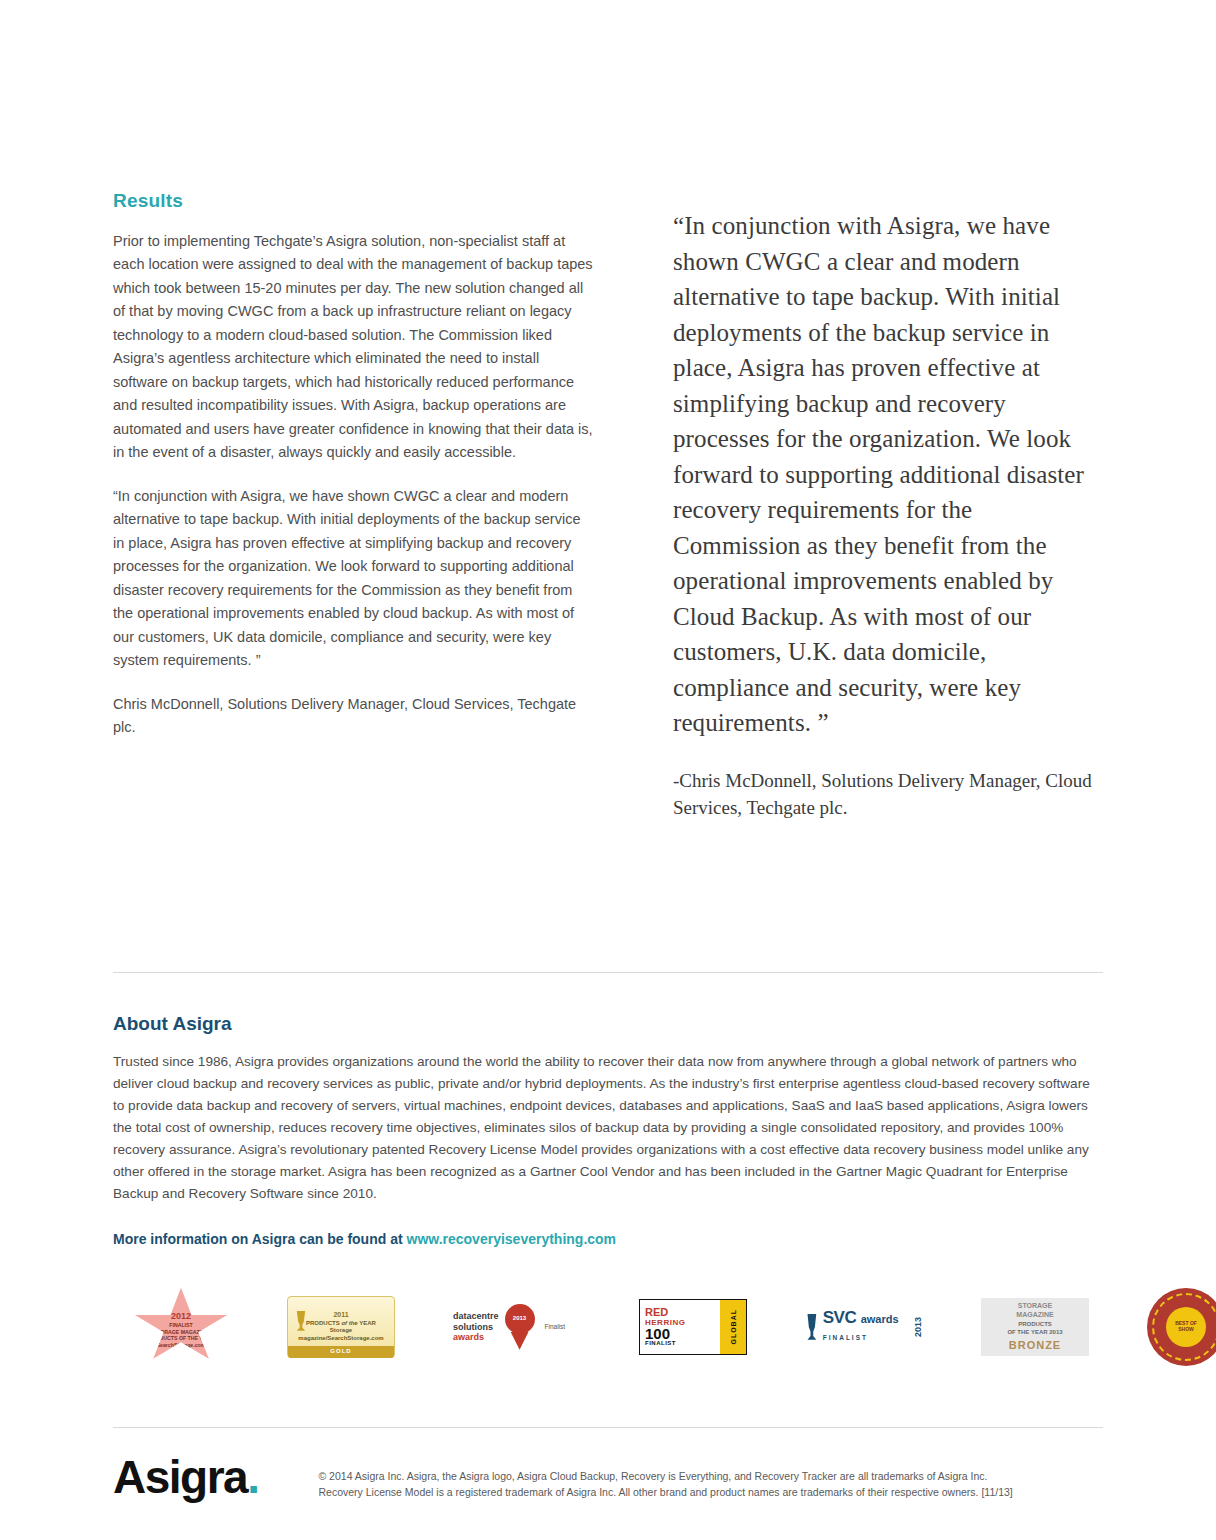Results
Prior to implementing Techgate’s Asigra solution, non-specialist staff at each location were assigned to deal with the management of backup tapes which took between 15-20 minutes per day. The new solution changed all of that by moving CWGC from a back up infrastructure reliant on legacy technology to a modern cloud-based solution. The Commission liked Asigra’s agentless architecture which eliminated the need to install software on backup targets, which had historically reduced performance and resulted incompatibility issues. With Asigra, backup operations are automated and users have greater confidence in knowing that their data is, in the event of a disaster, always quickly and easily accessible.
“In conjunction with Asigra, we have shown CWGC a clear and modern alternative to tape backup. With initial deployments of the backup service in place, Asigra has proven effective at simplifying backup and recovery processes for the organization. We look forward to supporting additional disaster recovery requirements for the Commission as they benefit from the operational improvements enabled by cloud backup. As with most of our customers, UK data domicile, compliance and security, were key system requirements. ”
Chris McDonnell, Solutions Delivery Manager, Cloud Services, Techgate plc.
“In conjunction with Asigra, we have shown CWGC a clear and modern alternative to tape backup. With initial deployments of the backup service in place, Asigra has proven effective at simplifying backup and recovery processes for the organization. We look forward to supporting additional disaster recovery requirements for the Commission as they benefit from the operational improvements enabled by Cloud Backup. As with most of our customers, U.K. data domicile, compliance and security, were key requirements. ”
-Chris McDonnell, Solutions Delivery Manager, Cloud Services, Techgate plc.
About Asigra
Trusted since 1986, Asigra provides organizations around the world the ability to recover their data now from anywhere through a global network of partners who deliver cloud backup and recovery services as public, private and/or hybrid deployments. As the industry’s first enterprise agentless cloud-based recovery software to provide data backup and recovery of servers, virtual machines, endpoint devices, databases and applications, SaaS and IaaS based applications, Asigra lowers the total cost of ownership, reduces recovery time objectives, eliminates silos of backup data by providing a single consolidated repository, and provides 100% recovery assurance. Asigra’s revolutionary patented Recovery License Model provides organizations with a cost effective data recovery business model unlike any other offered in the storage market. Asigra has been recognized as a Gartner Cool Vendor and has been included in the Gartner Magic Quadrant for Enterprise Backup and Recovery Software since 2010.
More information on Asigra can be found at www.recoveryiseverything.com
2012 FINALIST STORAGE MAGAZINE PRODUCTS OF THE YEAR SearchStorage.com
2011 PRODUCTS of the YEAR Storage magazine/SearchStorage.com
GOLD
datacentre solutions awards
2013
Finalist
RED HERRING 100 FINALIST
GLOBAL
SVC awards FINALIST
2013
STORAGE MAGAZINE PRODUCTS OF THE YEAR 2013 BRONZE
BEST OF
SHOW
Asigra.
© 2014 Asigra Inc. Asigra, the Asigra logo, Asigra Cloud Backup, Recovery is Everything, and Recovery Tracker are all trademarks of Asigra Inc.
Recovery License Model is a registered trademark of Asigra Inc. All other brand and product names are trademarks of their respective owners. [11/13]